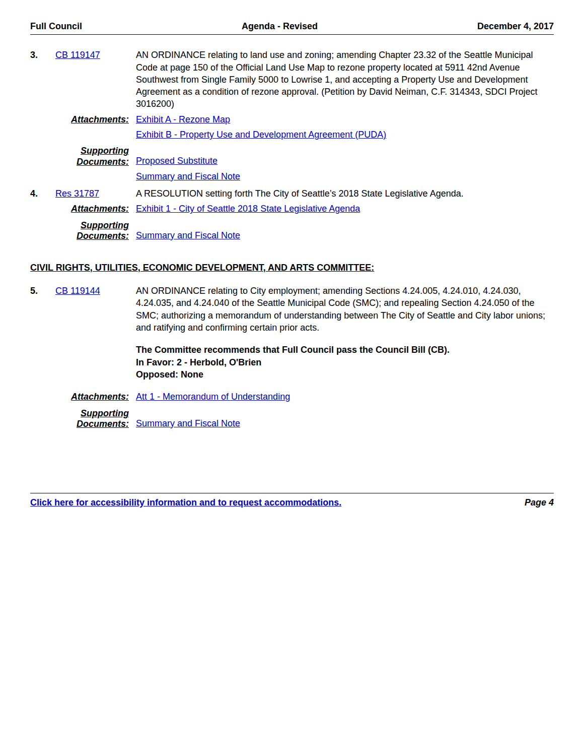Full Council
Agenda - Revised
December 4, 2017
3.
CB 119147
AN ORDINANCE relating to land use and zoning; amending Chapter 23.32 of the Seattle Municipal Code at page 150 of the Official Land Use Map to rezone property located at 5911 42nd Avenue Southwest from Single Family 5000 to Lowrise 1, and accepting a Property Use and Development Agreement as a condition of rezone approval. (Petition by David Neiman, C.F. 314343, SDCI Project 3016200)
Attachments:
Exhibit A - Rezone Map
Exhibit B - Property Use and Development Agreement (PUDA)
Supporting
Documents:
Proposed Substitute
Summary and Fiscal Note
4.
Res 31787
A RESOLUTION setting forth The City of Seattle’s 2018 State Legislative Agenda.
Attachments:
Exhibit 1 - City of Seattle 2018 State Legislative Agenda
Supporting
Documents:
Summary and Fiscal Note
CIVIL RIGHTS, UTILITIES, ECONOMIC DEVELOPMENT, AND ARTS COMMITTEE:
5.
CB 119144
AN ORDINANCE relating to City employment; amending Sections 4.24.005, 4.24.010, 4.24.030, 4.24.035, and 4.24.040 of the Seattle Municipal Code (SMC); and repealing Section 4.24.050 of the SMC; authorizing a memorandum of understanding between The City of Seattle and City labor unions; and ratifying and confirming certain prior acts.
The Committee recommends that Full Council pass the Council Bill (CB).
In Favor: 2 - Herbold, O'Brien
Opposed: None
Attachments:
Att 1 - Memorandum of Understanding
Supporting
Documents:
Summary and Fiscal Note
Click here for accessibility information and to request accommodations.
Page 4